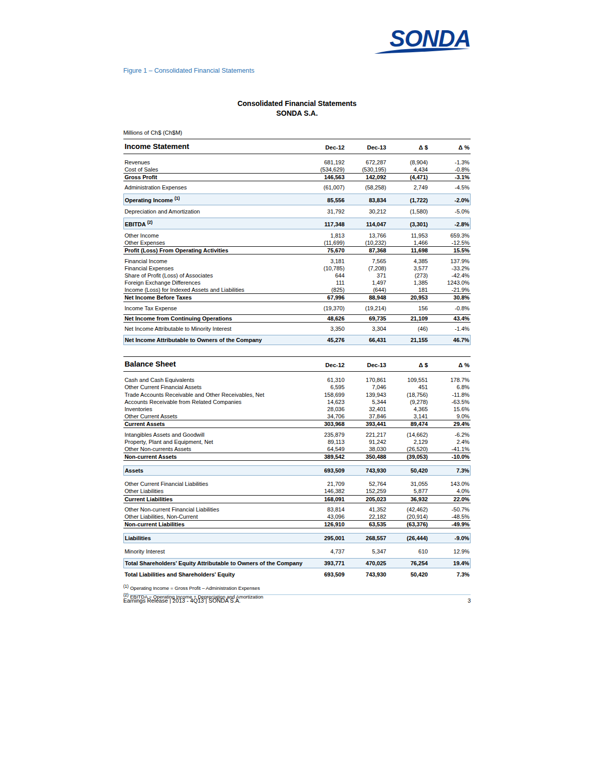SONDA
Figure 1 – Consolidated Financial Statements
Consolidated Financial Statements
SONDA S.A.
Millions of Ch$ (Ch$M)
| Income Statement | Dec-12 | Dec-13 | Δ $ | Δ % |
| Revenues | 681,192 | 672,287 | (8,904) | -1.3% |
| Cost of Sales | (534,629) | (530,195) | 4,434 | -0.8% |
| Gross Profit | 146,563 | 142,092 | (4,471) | -3.1% |
| Administration Expenses | (61,007) | (58,258) | 2,749 | -4.5% |
| Operating Income (1) | 85,556 | 83,834 | (1,722) | -2.0% |
| Depreciation and Amortization | 31,792 | 30,212 | (1,580) | -5.0% |
| EBITDA (2) | 117,348 | 114,047 | (3,301) | -2.8% |
| Other Income | 1,813 | 13,766 | 11,953 | 659.3% |
| Other Expenses | (11,699) | (10,232) | 1,466 | -12.5% |
| Profit (Loss) From Operating Activities | 75,670 | 87,368 | 11,698 | 15.5% |
| Financial Income | 3,181 | 7,565 | 4,385 | 137.9% |
| Financial Expenses | (10,785) | (7,208) | 3,577 | -33.2% |
| Share of Profit (Loss) of Associates | 644 | 371 | (273) | -42.4% |
| Foreign Exchange Differences | 111 | 1,497 | 1,385 | 1243.0% |
| Income (Loss) for Indexed Assets and Liabilities | (825) | (644) | 181 | -21.9% |
| Net Income Before Taxes | 67,996 | 88,948 | 20,953 | 30.8% |
| Income Tax Expense | (19,370) | (19,214) | 156 | -0.8% |
| Net Income from Continuing Operations | 48,626 | 69,735 | 21,109 | 43.4% |
| Net Income Attributable to Minority Interest | 3,350 | 3,304 | (46) | -1.4% |
| Net Income Attributable to Owners of the Company | 45,276 | 66,431 | 21,155 | 46.7% |
| Balance Sheet | Dec-12 | Dec-13 | Δ $ | Δ % |
| Cash and Cash Equivalents | 61,310 | 170,861 | 109,551 | 178.7% |
| Other Current Financial Assets | 6,595 | 7,046 | 451 | 6.8% |
| Trade Accounts Receivable and Other Receivables, Net | 158,699 | 139,943 | (18,756) | -11.8% |
| Accounts Receivable from Related Companies | 14,623 | 5,344 | (9,278) | -63.5% |
| Inventories | 28,036 | 32,401 | 4,365 | 15.6% |
| Other Current Assets | 34,706 | 37,846 | 3,141 | 9.0% |
| Current Assets | 303,968 | 393,441 | 89,474 | 29.4% |
| Intangibles Assets and Goodwill | 235,879 | 221,217 | (14,662) | -6.2% |
| Property, Plant and Equipment, Net | 89,113 | 91,242 | 2,129 | 2.4% |
| Other Non-currents Assets | 64,549 | 38,030 | (26,520) | -41.1% |
| Non-current Assets | 389,542 | 350,488 | (39,053) | -10.0% |
| Assets | 693,509 | 743,930 | 50,420 | 7.3% |
| Other Current Financial Liabilities | 21,709 | 52,764 | 31,055 | 143.0% |
| Other Liabilities | 146,382 | 152,259 | 5,877 | 4.0% |
| Current Liabilities | 168,091 | 205,023 | 36,932 | 22.0% |
| Other Non-current Financial Liabilities | 83,814 | 41,352 | (42,462) | -50.7% |
| Other Liabilities, Non-Current | 43,096 | 22,182 | (20,914) | -48.5% |
| Non-current Liabilities | 126,910 | 63,535 | (63,376) | -49.9% |
| Liabilities | 295,001 | 268,557 | (26,444) | -9.0% |
| Minority Interest | 4,737 | 5,347 | 610 | 12.9% |
| Total Shareholders' Equity Attributable to Owners of the Company | 393,771 | 470,025 | 76,254 | 19.4% |
| Total Liabilities and Shareholders' Equity | 693,509 | 743,930 | 50,420 | 7.3% |
(1) Operating Income = Gross Profit – Administration Expenses
(2) EBITDA = Operating Income + Depreciation and Amortization
Earnings Release | 2013 - 4Q13 | SONDA S.A. 3